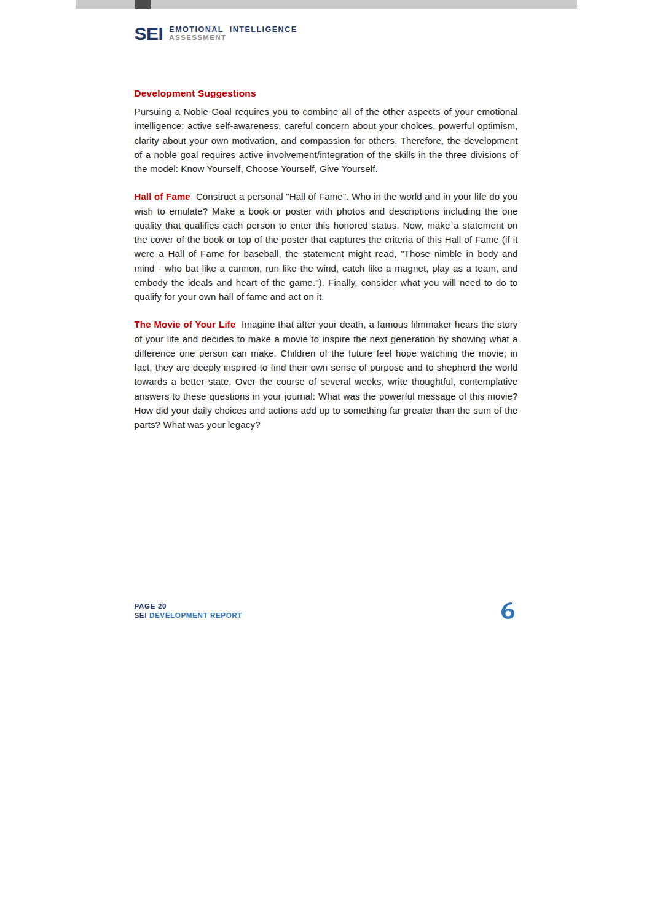SEI
EMOTIONAL INTELLIGENCE
ASSESSMENT
Development Suggestions
Pursuing a Noble Goal requires you to combine all of the other aspects of your emotional intelligence: active self-awareness, careful concern about your choices, powerful optimism, clarity about your own motivation, and compassion for others. Therefore, the development of a noble goal requires active involvement/integration of the skills in the three divisions of the model: Know Yourself, Choose Yourself, Give Yourself.
Hall of Fame Construct a personal "Hall of Fame". Who in the world and in your life do you wish to emulate? Make a book or poster with photos and descriptions including the one quality that qualifies each person to enter this honored status. Now, make a statement on the cover of the book or top of the poster that captures the criteria of this Hall of Fame (if it were a Hall of Fame for baseball, the statement might read, "Those nimble in body and mind - who bat like a cannon, run like the wind, catch like a magnet, play as a team, and embody the ideals and heart of the game."). Finally, consider what you will need to do to qualify for your own hall of fame and act on it.
The Movie of Your Life Imagine that after your death, a famous filmmaker hears the story of your life and decides to make a movie to inspire the next generation by showing what a difference one person can make. Children of the future feel hope watching the movie; in fact, they are deeply inspired to find their own sense of purpose and to shepherd the world towards a better state. Over the course of several weeks, write thoughtful, contemplative answers to these questions in your journal: What was the powerful message of this movie? How did your daily choices and actions add up to something far greater than the sum of the parts? What was your legacy?
PAGE 20
SEI DEVELOPMENT REPORT